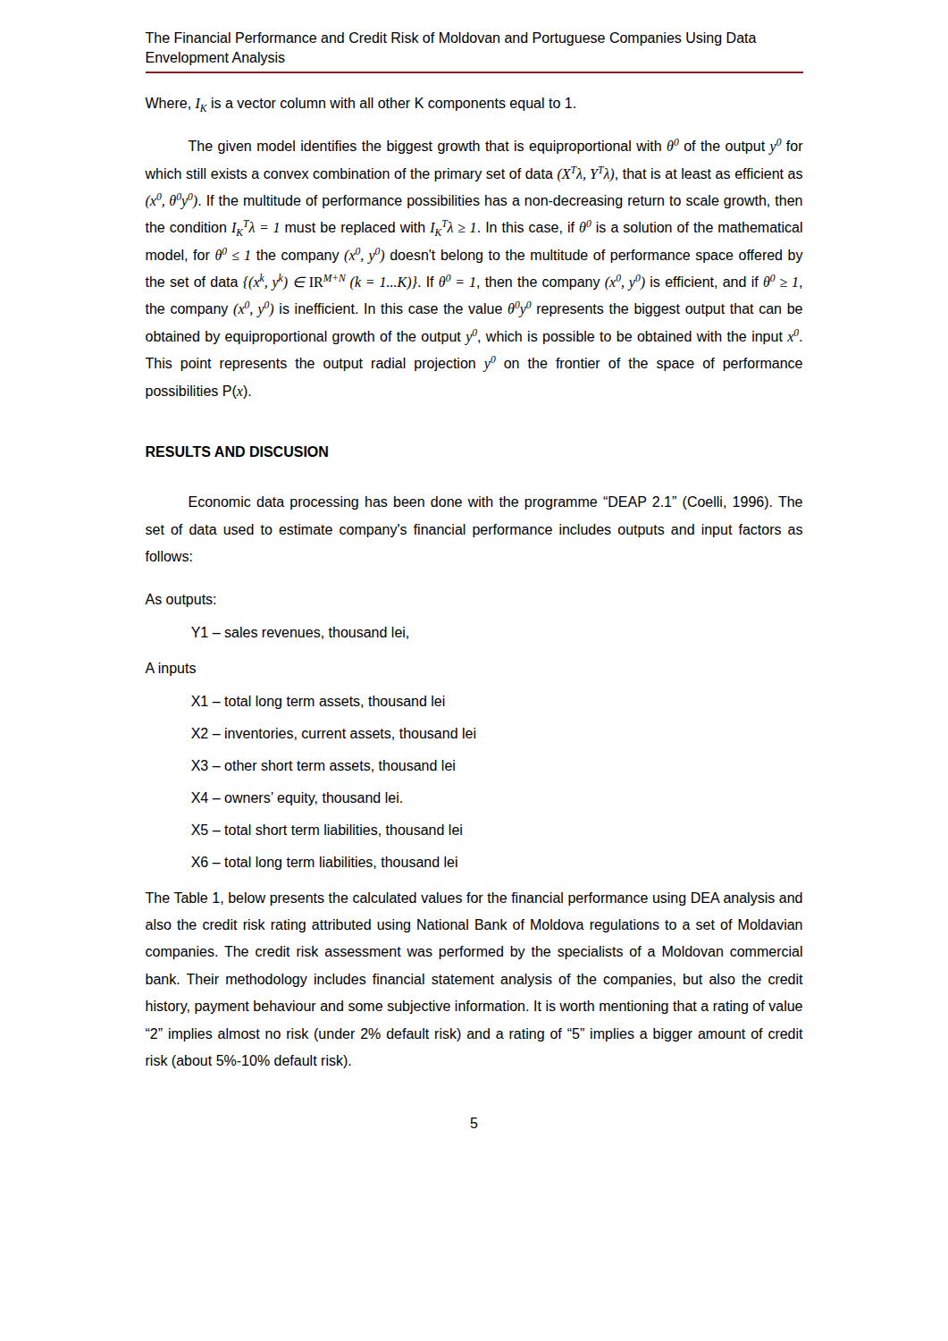The Financial Performance and Credit Risk of Moldovan and Portuguese Companies Using Data Envelopment Analysis
Where, IK is a vector column with all other K components equal to 1.
The given model identifies the biggest growth that is equiproportional with θ0 of the output y0 for which still exists a convex combination of the primary set of data (XTλ, YTλ), that is at least as efficient as (x0, θ0y0). If the multitude of performance possibilities has a non-decreasing return to scale growth, then the condition IKTλ = 1 must be replaced with IKTλ ≥ 1. In this case, if θ0 is a solution of the mathematical model, for θ0 ≤ 1 the company (x0, y0) doesn't belong to the multitude of performance space offered by the set of data {(xk, yk) ∈ IRM+N (k = 1...K)}. If θ0 = 1, then the company (x0, y0) is efficient, and if θ0 ≥ 1, the company (x0, y0) is inefficient. In this case the value θ0y0 represents the biggest output that can be obtained by equiproportional growth of the output y0, which is possible to be obtained with the input x0. This point represents the output radial projection y0 on the frontier of the space of performance possibilities P(x).
RESULTS AND DISCUSION
Economic data processing has been done with the programme “DEAP 2.1” (Coelli, 1996). The set of data used to estimate company's financial performance includes outputs and input factors as follows:
As outputs:
Y1 – sales revenues, thousand lei,
A inputs
X1 – total long term assets, thousand lei
X2 – inventories, current assets, thousand lei
X3 – other short term assets, thousand lei
X4 – owners’ equity, thousand lei.
X5 – total short term liabilities, thousand lei
X6 – total long term liabilities, thousand lei
The Table 1, below presents the calculated values for the financial performance using DEA analysis and also the credit risk rating attributed using National Bank of Moldova regulations to a set of Moldavian companies. The credit risk assessment was performed by the specialists of a Moldovan commercial bank. Their methodology includes financial statement analysis of the companies, but also the credit history, payment behaviour and some subjective information. It is worth mentioning that a rating of value “2” implies almost no risk (under 2% default risk) and a rating of “5” implies a bigger amount of credit risk (about 5%-10% default risk).
5